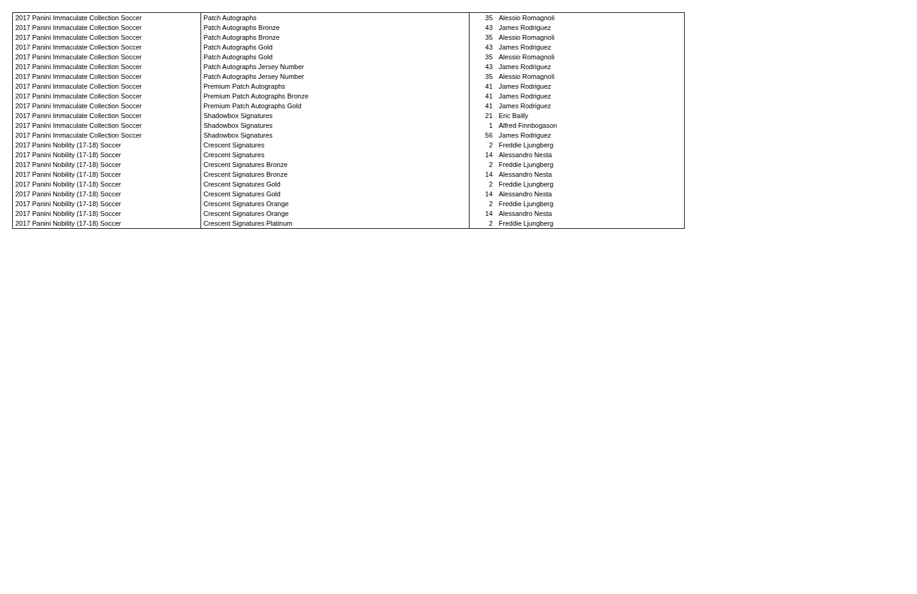| 2017 Panini Immaculate Collection Soccer | Patch Autographs | 35 | Alessio Romagnoli |
| 2017 Panini Immaculate Collection Soccer | Patch Autographs Bronze | 43 | James Rodriguez |
| 2017 Panini Immaculate Collection Soccer | Patch Autographs Bronze | 35 | Alessio Romagnoli |
| 2017 Panini Immaculate Collection Soccer | Patch Autographs Gold | 43 | James Rodriguez |
| 2017 Panini Immaculate Collection Soccer | Patch Autographs Gold | 35 | Alessio Romagnoli |
| 2017 Panini Immaculate Collection Soccer | Patch Autographs Jersey Number | 43 | James Rodriguez |
| 2017 Panini Immaculate Collection Soccer | Patch Autographs Jersey Number | 35 | Alessio Romagnoli |
| 2017 Panini Immaculate Collection Soccer | Premium Patch Autographs | 41 | James Rodriguez |
| 2017 Panini Immaculate Collection Soccer | Premium Patch Autographs Bronze | 41 | James Rodriguez |
| 2017 Panini Immaculate Collection Soccer | Premium Patch Autographs Gold | 41 | James Rodriguez |
| 2017 Panini Immaculate Collection Soccer | Shadowbox Signatures | 21 | Eric Bailly |
| 2017 Panini Immaculate Collection Soccer | Shadowbox Signatures | 1 | Alfred Finnbogason |
| 2017 Panini Immaculate Collection Soccer | Shadowbox Signatures | 56 | James Rodriguez |
| 2017 Panini Nobility (17-18) Soccer | Crescent Signatures | 2 | Freddie Ljungberg |
| 2017 Panini Nobility (17-18) Soccer | Crescent Signatures | 14 | Alessandro Nesta |
| 2017 Panini Nobility (17-18) Soccer | Crescent Signatures Bronze | 2 | Freddie Ljungberg |
| 2017 Panini Nobility (17-18) Soccer | Crescent Signatures Bronze | 14 | Alessandro Nesta |
| 2017 Panini Nobility (17-18) Soccer | Crescent Signatures Gold | 2 | Freddie Ljungberg |
| 2017 Panini Nobility (17-18) Soccer | Crescent Signatures Gold | 14 | Alessandro Nesta |
| 2017 Panini Nobility (17-18) Soccer | Crescent Signatures Orange | 2 | Freddie Ljungberg |
| 2017 Panini Nobility (17-18) Soccer | Crescent Signatures Orange | 14 | Alessandro Nesta |
| 2017 Panini Nobility (17-18) Soccer | Crescent Signatures Platinum | 2 | Freddie Ljungberg |